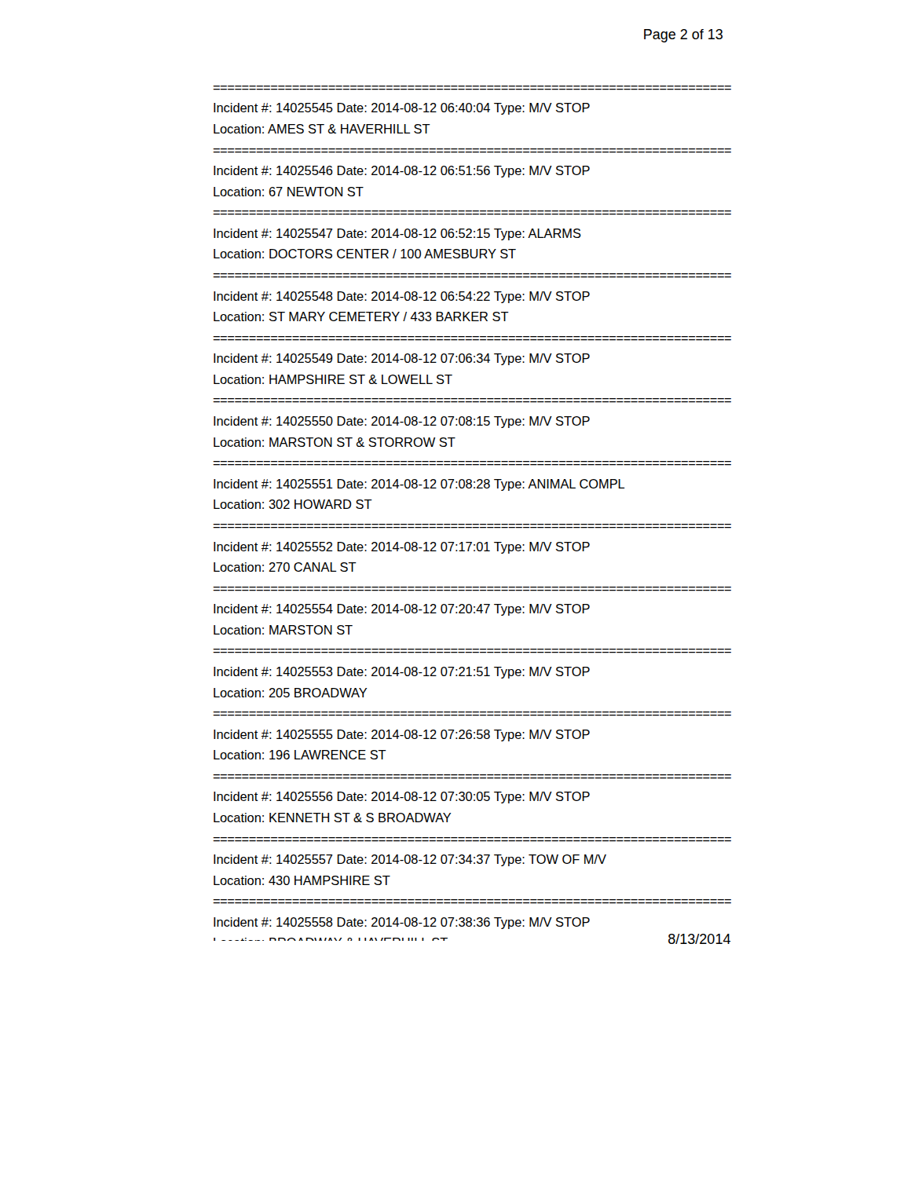Page 2 of 13
======================================================================== Incident #: 14025545 Date: 2014-08-12 06:40:04 Type: M/V STOP Location: AMES ST & HAVERHILL ST ======================================================================== Incident #: 14025546 Date: 2014-08-12 06:51:56 Type: M/V STOP Location: 67 NEWTON ST ======================================================================== Incident #: 14025547 Date: 2014-08-12 06:52:15 Type: ALARMS Location: DOCTORS CENTER / 100 AMESBURY ST ======================================================================== Incident #: 14025548 Date: 2014-08-12 06:54:22 Type: M/V STOP Location: ST MARY CEMETERY / 433 BARKER ST ======================================================================== Incident #: 14025549 Date: 2014-08-12 07:06:34 Type: M/V STOP Location: HAMPSHIRE ST & LOWELL ST ======================================================================== Incident #: 14025550 Date: 2014-08-12 07:08:15 Type: M/V STOP Location: MARSTON ST & STORROW ST ======================================================================== Incident #: 14025551 Date: 2014-08-12 07:08:28 Type: ANIMAL COMPL Location: 302 HOWARD ST ======================================================================== Incident #: 14025552 Date: 2014-08-12 07:17:01 Type: M/V STOP Location: 270 CANAL ST ======================================================================== Incident #: 14025554 Date: 2014-08-12 07:20:47 Type: M/V STOP Location: MARSTON ST ======================================================================== Incident #: 14025553 Date: 2014-08-12 07:21:51 Type: M/V STOP Location: 205 BROADWAY ======================================================================== Incident #: 14025555 Date: 2014-08-12 07:26:58 Type: M/V STOP Location: 196 LAWRENCE ST ======================================================================== Incident #: 14025556 Date: 2014-08-12 07:30:05 Type: M/V STOP Location: KENNETH ST & S BROADWAY ======================================================================== Incident #: 14025557 Date: 2014-08-12 07:34:37 Type: TOW OF M/V Location: 430 HAMPSHIRE ST ======================================================================== Incident #: 14025558 Date: 2014-08-12 07:38:36 Type: M/V STOP Location: BROADWAY & HAVERHILL ST
8/13/2014